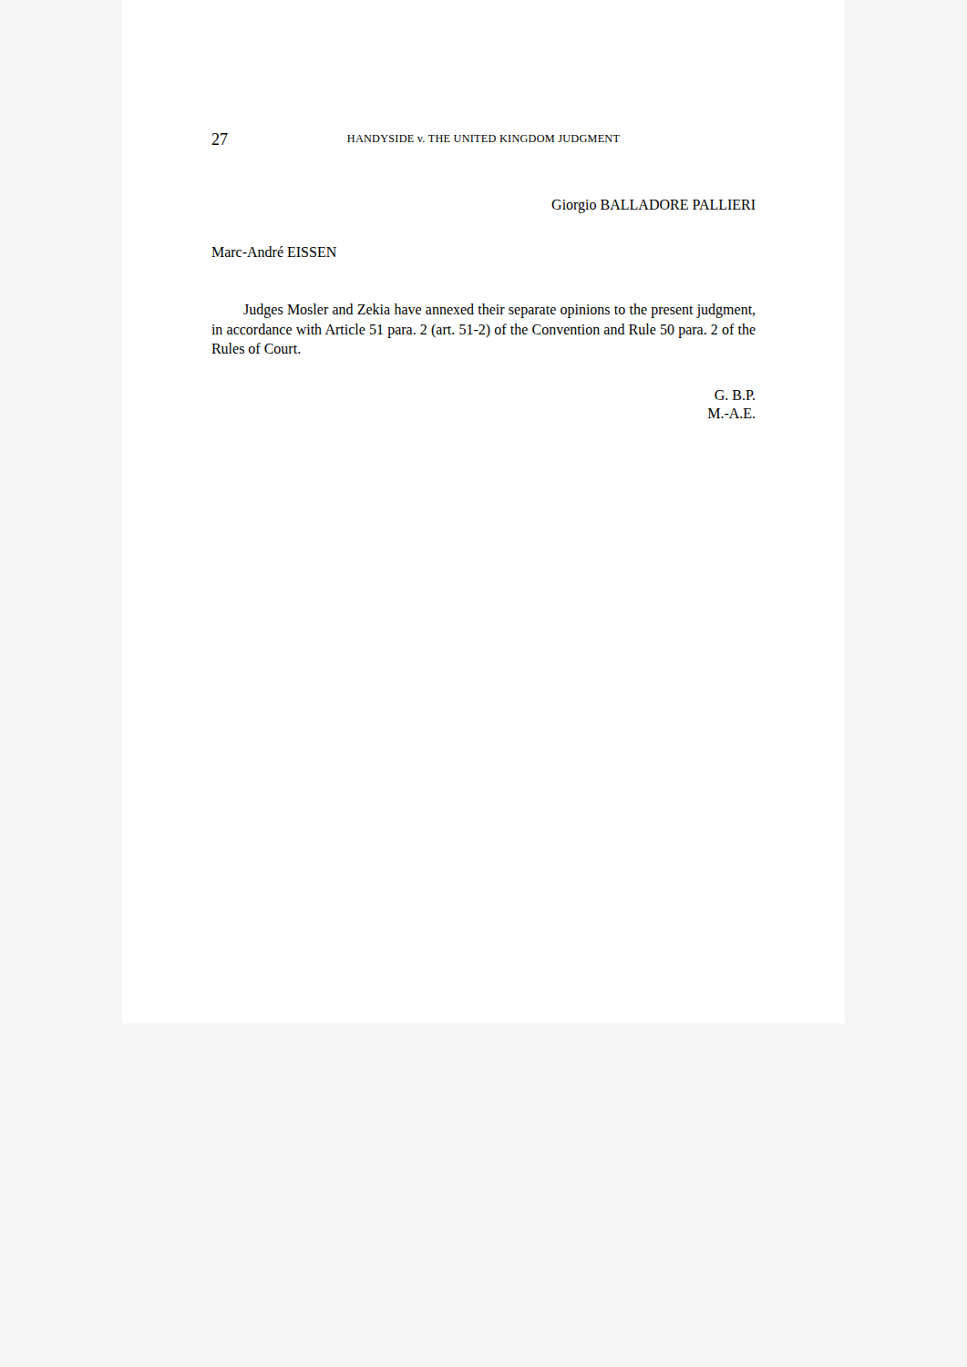27 HANDYSIDE v. THE UNITED KINGDOM JUDGMENT
Giorgio BALLADORE PALLIERI
Marc-André EISSEN
Judges Mosler and Zekia have annexed their separate opinions to the present judgment, in accordance with Article 51 para. 2 (art. 51-2) of the Convention and Rule 50 para. 2 of the Rules of Court.
G. B.P.
M.-A.E.